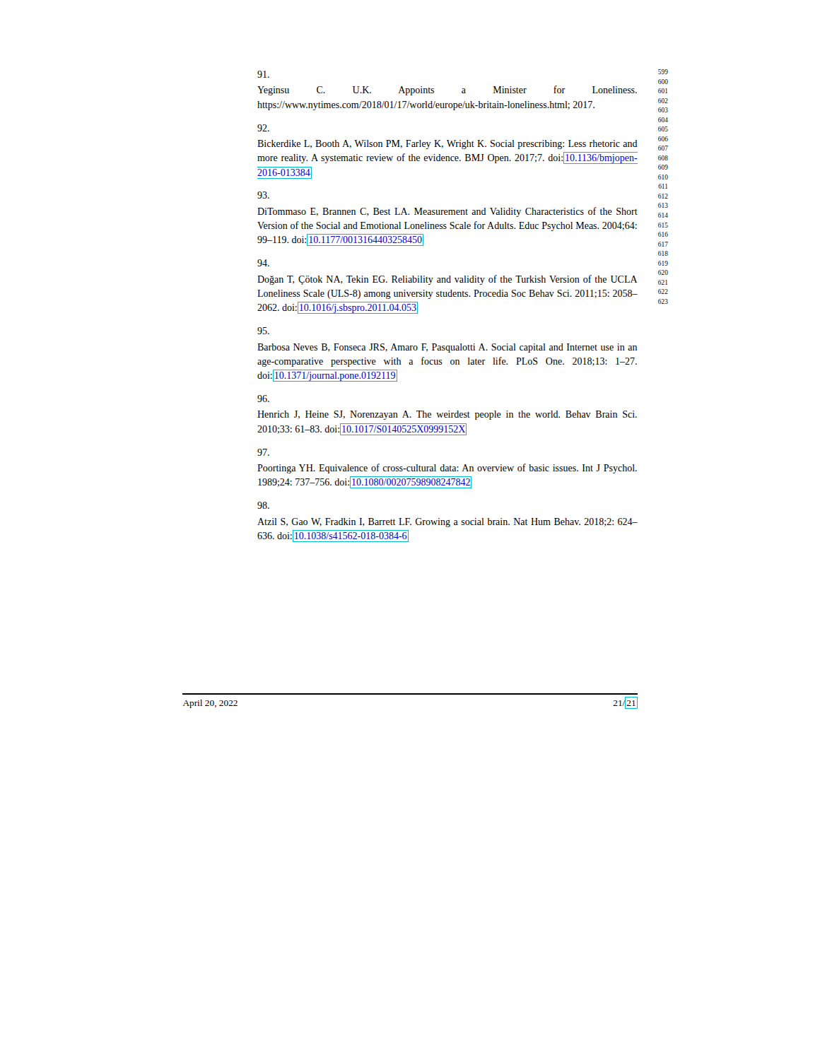599
600
601
602
603
604
605
606
607
608
609
610
611
612
613
614
615
616
617
618
619
620
621
622
623
91. Yeginsu C. U.K. Appoints a Minister for Loneliness. https://www.nytimes.com/2018/01/17/world/europe/uk-britain-loneliness.html; 2017.
92. Bickerdike L, Booth A, Wilson PM, Farley K, Wright K. Social prescribing: Less rhetoric and more reality. A systematic review of the evidence. BMJ Open. 2017;7. doi:10.1136/bmjopen-2016-013384
93. DiTommaso E, Brannen C, Best LA. Measurement and Validity Characteristics of the Short Version of the Social and Emotional Loneliness Scale for Adults. Educ Psychol Meas. 2004;64: 99–119. doi:10.1177/0013164403258450
94. Doğan T, Çötok NA, Tekin EG. Reliability and validity of the Turkish Version of the UCLA Loneliness Scale (ULS-8) among university students. Procedia Soc Behav Sci. 2011;15: 2058–2062. doi:10.1016/j.sbspro.2011.04.053
95. Barbosa Neves B, Fonseca JRS, Amaro F, Pasqualotti A. Social capital and Internet use in an age-comparative perspective with a focus on later life. PLoS One. 2018;13: 1–27. doi:10.1371/journal.pone.0192119
96. Henrich J, Heine SJ, Norenzayan A. The weirdest people in the world. Behav Brain Sci. 2010;33: 61–83. doi:10.1017/S0140525X0999152X
97. Poortinga YH. Equivalence of cross-cultural data: An overview of basic issues. Int J Psychol. 1989;24: 737–756. doi:10.1080/00207598908247842
98. Atzil S, Gao W, Fradkin I, Barrett LF. Growing a social brain. Nat Hum Behav. 2018;2: 624–636. doi:10.1038/s41562-018-0384-6
April 20, 2022
21/21